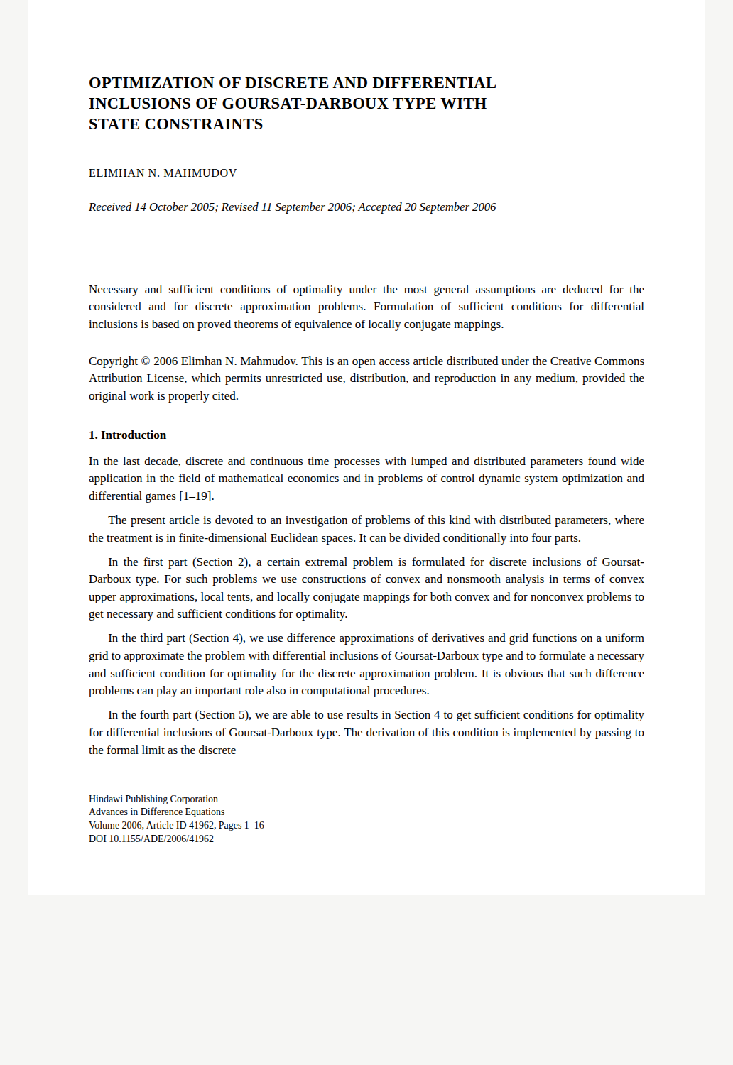Optimization of Discrete and Differential
Inclusions of Goursat-Darboux Type with
State Constraints
Elimhan N. Mahmudov
Received 14 October 2005; Revised 11 September 2006; Accepted 20 September 2006
Necessary and sufficient conditions of optimality under the most general assumptions are deduced for the considered and for discrete approximation problems. Formulation of sufficient conditions for differential inclusions is based on proved theorems of equivalence of locally conjugate mappings.
Copyright © 2006 Elimhan N. Mahmudov. This is an open access article distributed under the Creative Commons Attribution License, which permits unrestricted use, distribution, and reproduction in any medium, provided the original work is properly cited.
1. Introduction
In the last decade, discrete and continuous time processes with lumped and distributed parameters found wide application in the field of mathematical economics and in problems of control dynamic system optimization and differential games [1–19].
The present article is devoted to an investigation of problems of this kind with distributed parameters, where the treatment is in finite-dimensional Euclidean spaces. It can be divided conditionally into four parts.
In the first part (Section 2), a certain extremal problem is formulated for discrete inclusions of Goursat-Darboux type. For such problems we use constructions of convex and nonsmooth analysis in terms of convex upper approximations, local tents, and locally conjugate mappings for both convex and for nonconvex problems to get necessary and sufficient conditions for optimality.
In the third part (Section 4), we use difference approximations of derivatives and grid functions on a uniform grid to approximate the problem with differential inclusions of Goursat-Darboux type and to formulate a necessary and sufficient condition for optimality for the discrete approximation problem. It is obvious that such difference problems can play an important role also in computational procedures.
In the fourth part (Section 5), we are able to use results in Section 4 to get sufficient conditions for optimality for differential inclusions of Goursat-Darboux type. The derivation of this condition is implemented by passing to the formal limit as the discrete
Hindawi Publishing Corporation
Advances in Difference Equations
Volume 2006, Article ID 41962, Pages 1–16
DOI 10.1155/ADE/2006/41962